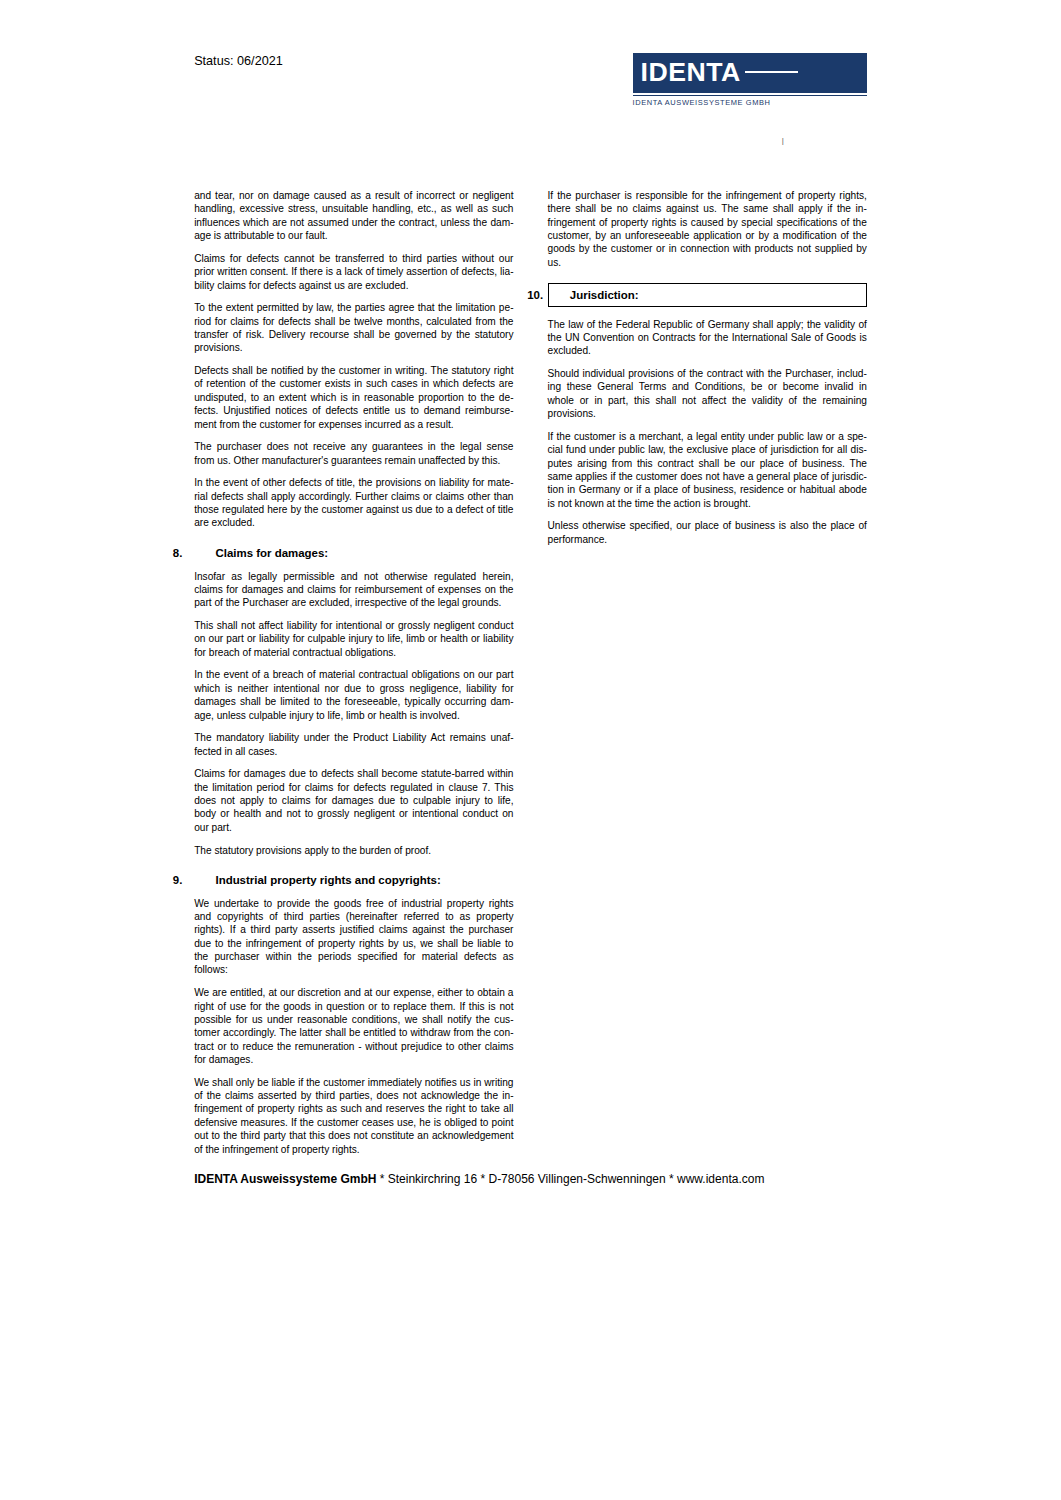Status: 06/2021
IDENTA
Identa Ausweissysteme GmbH
|
and tear, nor on damage caused as a result of incorrect or negligent handling, excessive stress, unsuitable handling, etc., as well as such influences which are not assumed under the contract, unless the damage is attributable to our fault.
Claims for defects cannot be transferred to third parties without our prior written consent. If there is a lack of timely assertion of defects, liability claims for defects against us are excluded.
To the extent permitted by law, the parties agree that the limitation period for claims for defects shall be twelve months, calculated from the transfer of risk. Delivery recourse shall be governed by the statutory provisions.
Defects shall be notified by the customer in writing. The statutory right of retention of the customer exists in such cases in which defects are undisputed, to an extent which is in reasonable proportion to the defects. Unjustified notices of defects entitle us to demand reimbursement from the customer for expenses incurred as a result.
The purchaser does not receive any guarantees in the legal sense from us. Other manufacturer's guarantees remain unaffected by this.
In the event of other defects of title, the provisions on liability for material defects shall apply accordingly. Further claims or claims other than those regulated here by the customer against us due to a defect of title are excluded.
8. Claims for damages:
Insofar as legally permissible and not otherwise regulated herein, claims for damages and claims for reimbursement of expenses on the part of the Purchaser are excluded, irrespective of the legal grounds.
This shall not affect liability for intentional or grossly negligent conduct on our part or liability for culpable injury to life, limb or health or liability for breach of material contractual obligations.
In the event of a breach of material contractual obligations on our part which is neither intentional nor due to gross negligence, liability for damages shall be limited to the foreseeable, typically occurring damage, unless culpable injury to life, limb or health is involved.
The mandatory liability under the Product Liability Act remains unaffected in all cases.
Claims for damages due to defects shall become statute-barred within the limitation period for claims for defects regulated in clause 7. This does not apply to claims for damages due to culpable injury to life, body or health and not to grossly negligent or intentional conduct on our part.
The statutory provisions apply to the burden of proof.
9. Industrial property rights and copyrights:
We undertake to provide the goods free of industrial property rights and copyrights of third parties (hereinafter referred to as property rights). If a third party asserts justified claims against the purchaser due to the infringement of property rights by us, we shall be liable to the purchaser within the periods specified for material defects as follows:
We are entitled, at our discretion and at our expense, either to obtain a right of use for the goods in question or to replace them. If this is not possible for us under reasonable conditions, we shall notify the customer accordingly. The latter shall be entitled to withdraw from the contract or to reduce the remuneration - without prejudice to other claims for damages.
We shall only be liable if the customer immediately notifies us in writing of the claims asserted by third parties, does not acknowledge the infringement of property rights as such and reserves the right to take all defensive measures. If the customer ceases use, he is obliged to point out to the third party that this does not constitute an acknowledgement of the infringement of property rights.
If the purchaser is responsible for the infringement of property rights, there shall be no claims against us. The same shall apply if the infringement of property rights is caused by special specifications of the customer, by an unforeseeable application or by a modification of the goods by the customer or in connection with products not supplied by us.
10. Jurisdiction:
The law of the Federal Republic of Germany shall apply; the validity of the UN Convention on Contracts for the International Sale of Goods is excluded.
Should individual provisions of the contract with the Purchaser, including these General Terms and Conditions, be or become invalid in whole or in part, this shall not affect the validity of the remaining provisions.
If the customer is a merchant, a legal entity under public law or a special fund under public law, the exclusive place of jurisdiction for all disputes arising from this contract shall be our place of business. The same applies if the customer does not have a general place of jurisdiction in Germany or if a place of business, residence or habitual abode is not known at the time the action is brought.
Unless otherwise specified, our place of business is also the place of performance.
IDENTA Ausweissysteme GmbH * Steinkirchring 16 * D-78056 Villingen-Schwenningen * www.identa.com